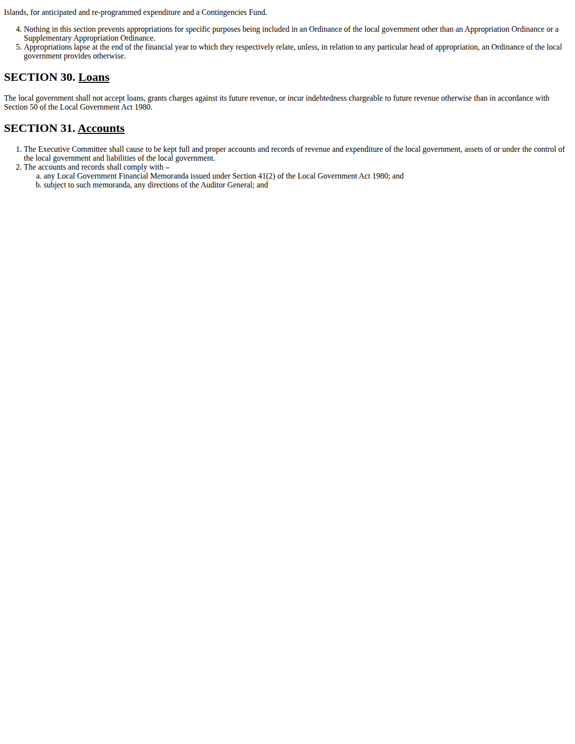Islands, for anticipated and re-programmed expenditure and a Contingencies Fund.
Nothing in this section prevents appropriations for specific purposes being included in an Ordinance of the local government other than an Appropriation Ordinance or a Supplementary Appropriation Ordinance.
Appropriations lapse at the end of the financial year to which they respectively relate, unless, in relation to any particular head of appropriation, an Ordinance of the local government provides otherwise.
SECTION 30. Loans
The local government shall not accept loans, grants charges against its future revenue, or incur indebtedness chargeable to future revenue otherwise than in accordance with Section 50 of the Local Government Act 1980.
SECTION 31. Accounts
The Executive Committee shall cause to be kept full and proper accounts and records of revenue and expenditure of the local government, assets of or under the control of the local government and liabilities of the local government.
The accounts and records shall comply with –
any Local Government Financial Memoranda issued under Section 41(2) of the Local Government Act 1980; and
subject to such memoranda, any directions of the Auditor General; and